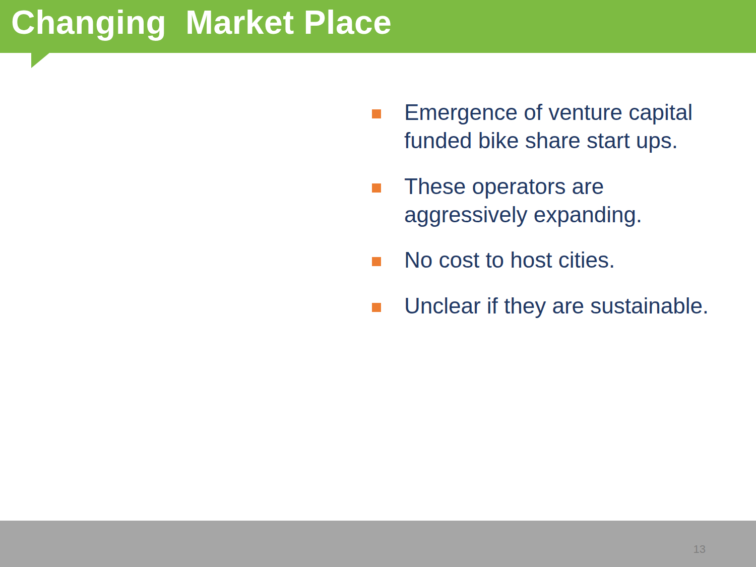Changing Market Place
Emergence of venture capital funded bike share start ups.
These operators are aggressively expanding.
No cost to host cities.
Unclear if they are sustainable.
13